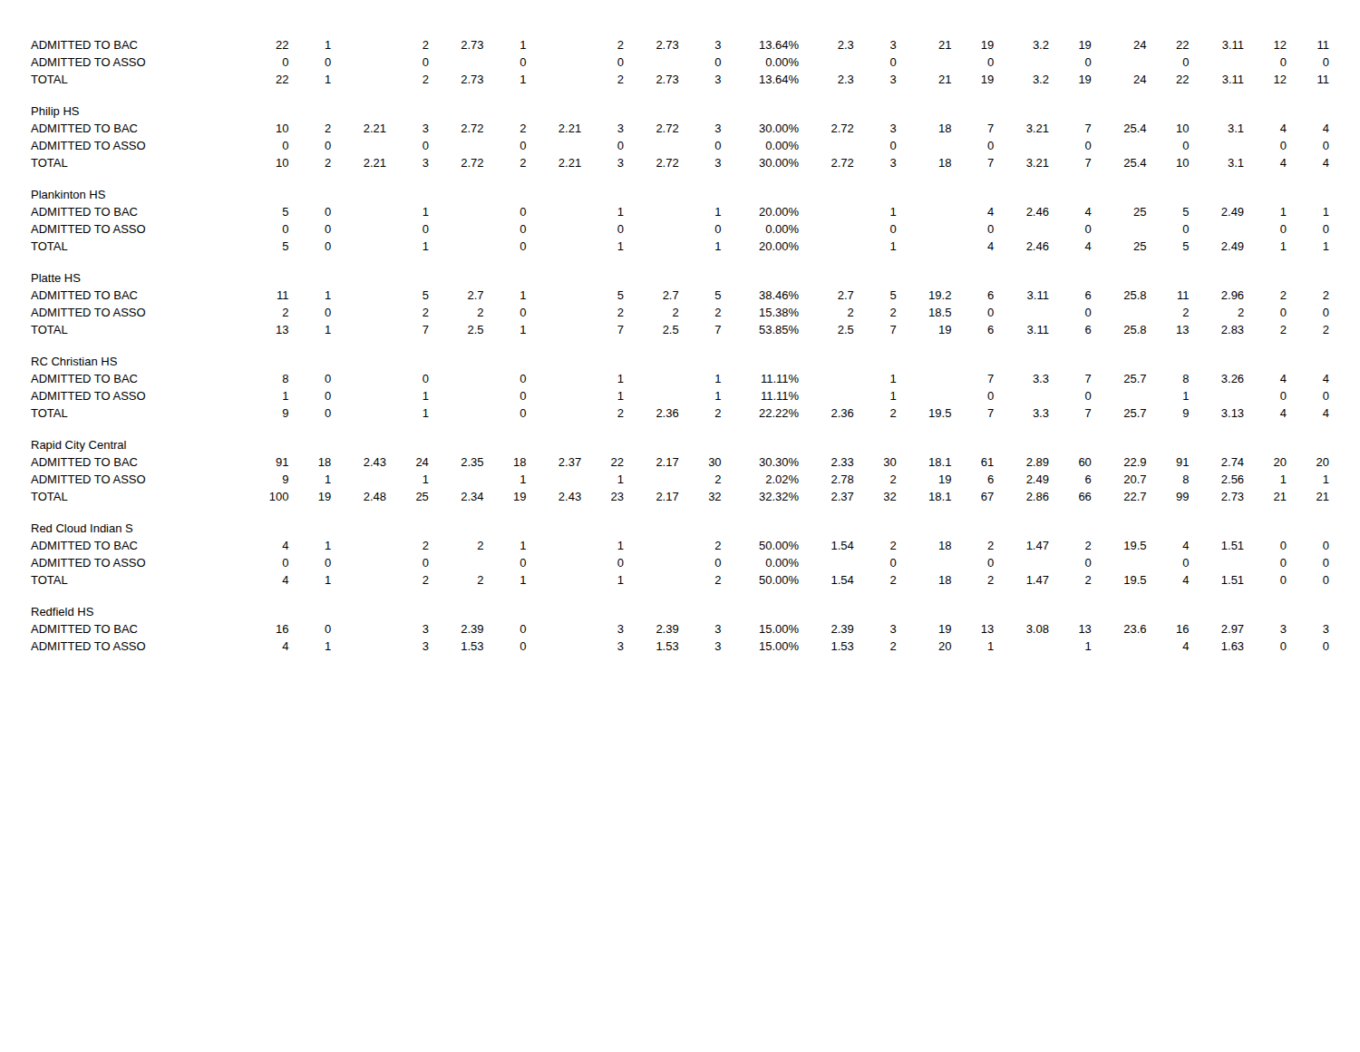| ADMITTED TO BAC | 22 | 1 | | 2 | 2.73 | 1 | | 2 | 2.73 | 3 | 13.64% | 2.3 | 3 | 21 | 19 | 3.2 | 19 | 24 | 22 | 3.11 | 12 | 11 |
| ADMITTED TO ASSO | 0 | 0 | | 0 | | 0 | | 0 | | 0 | 0.00% | | 0 | | 0 | | 0 | | 0 | | 0 | 0 |
| TOTAL | 22 | 1 | | 2 | 2.73 | 1 | | 2 | 2.73 | 3 | 13.64% | 2.3 | 3 | 21 | 19 | 3.2 | 19 | 24 | 22 | 3.11 | 12 | 11 |
| Philip HS |
| ADMITTED TO BAC | 10 | 2 | 2.21 | 3 | 2.72 | 2 | 2.21 | 3 | 2.72 | 3 | 30.00% | 2.72 | 3 | 18 | 7 | 3.21 | 7 | 25.4 | 10 | 3.1 | 4 | 4 |
| ADMITTED TO ASSO | 0 | 0 | | 0 | | 0 | | 0 | | 0 | 0.00% | | 0 | | 0 | | 0 | | 0 | | 0 | 0 |
| TOTAL | 10 | 2 | 2.21 | 3 | 2.72 | 2 | 2.21 | 3 | 2.72 | 3 | 30.00% | 2.72 | 3 | 18 | 7 | 3.21 | 7 | 25.4 | 10 | 3.1 | 4 | 4 |
| Plankinton HS |
| ADMITTED TO BAC | 5 | 0 | | 1 | | 0 | | 1 | | 1 | 20.00% | | 1 | | 4 | 2.46 | 4 | 25 | 5 | 2.49 | 1 | 1 |
| ADMITTED TO ASSO | 0 | 0 | | 0 | | 0 | | 0 | | 0 | 0.00% | | 0 | | 0 | | 0 | | 0 | | 0 | 0 |
| TOTAL | 5 | 0 | | 1 | | 0 | | 1 | | 1 | 20.00% | | 1 | | 4 | 2.46 | 4 | 25 | 5 | 2.49 | 1 | 1 |
| Platte HS |
| ADMITTED TO BAC | 11 | 1 | | 5 | 2.7 | 1 | | 5 | 2.7 | 5 | 38.46% | 2.7 | 5 | 19.2 | 6 | 3.11 | 6 | 25.8 | 11 | 2.96 | 2 | 2 |
| ADMITTED TO ASSO | 2 | 0 | | 2 | 2 | 0 | | 2 | 2 | 2 | 15.38% | 2 | 2 | 18.5 | 0 | | 0 | | 2 | 2 | 0 | 0 |
| TOTAL | 13 | 1 | | 7 | 2.5 | 1 | | 7 | 2.5 | 7 | 53.85% | 2.5 | 7 | 19 | 6 | 3.11 | 6 | 25.8 | 13 | 2.83 | 2 | 2 |
| RC Christian HS |
| ADMITTED TO BAC | 8 | 0 | | 0 | | 0 | | 1 | | 1 | 11.11% | | 1 | | 7 | 3.3 | 7 | 25.7 | 8 | 3.26 | 4 | 4 |
| ADMITTED TO ASSO | 1 | 0 | | 1 | | 0 | | 1 | | 1 | 11.11% | | 1 | | 0 | | 0 | | 1 | | 0 | 0 |
| TOTAL | 9 | 0 | | 1 | | 0 | | 2 | 2.36 | 2 | 22.22% | 2.36 | 2 | 19.5 | 7 | 3.3 | 7 | 25.7 | 9 | 3.13 | 4 | 4 |
| Rapid City Central |
| ADMITTED TO BAC | 91 | 18 | 2.43 | 24 | 2.35 | 18 | 2.37 | 22 | 2.17 | 30 | 30.30% | 2.33 | 30 | 18.1 | 61 | 2.89 | 60 | 22.9 | 91 | 2.74 | 20 | 20 |
| ADMITTED TO ASSO | 9 | 1 | | 1 | | 1 | | 1 | | 2 | 2.02% | 2.78 | 2 | 19 | 6 | 2.49 | 6 | 20.7 | 8 | 2.56 | 1 | 1 |
| TOTAL | 100 | 19 | 2.48 | 25 | 2.34 | 19 | 2.43 | 23 | 2.17 | 32 | 32.32% | 2.37 | 32 | 18.1 | 67 | 2.86 | 66 | 22.7 | 99 | 2.73 | 21 | 21 |
| Red Cloud Indian S |
| ADMITTED TO BAC | 4 | 1 | | 2 | 2 | 1 | | 1 | | 2 | 50.00% | 1.54 | 2 | 18 | 2 | 1.47 | 2 | 19.5 | 4 | 1.51 | 0 | 0 |
| ADMITTED TO ASSO | 0 | 0 | | 0 | | 0 | | 0 | | 0 | 0.00% | | 0 | | 0 | | 0 | | 0 | | 0 | 0 |
| TOTAL | 4 | 1 | | 2 | 2 | 1 | | 1 | | 2 | 50.00% | 1.54 | 2 | 18 | 2 | 1.47 | 2 | 19.5 | 4 | 1.51 | 0 | 0 |
| Redfield HS |
| ADMITTED TO BAC | 16 | 0 | | 3 | 2.39 | 0 | | 3 | 2.39 | 3 | 15.00% | 2.39 | 3 | 19 | 13 | 3.08 | 13 | 23.6 | 16 | 2.97 | 3 | 3 |
| ADMITTED TO ASSO | 4 | 1 | | 3 | 1.53 | 0 | | 3 | 1.53 | 3 | 15.00% | 1.53 | 2 | 20 | 1 | | 1 | | 4 | 1.63 | 0 | 0 |